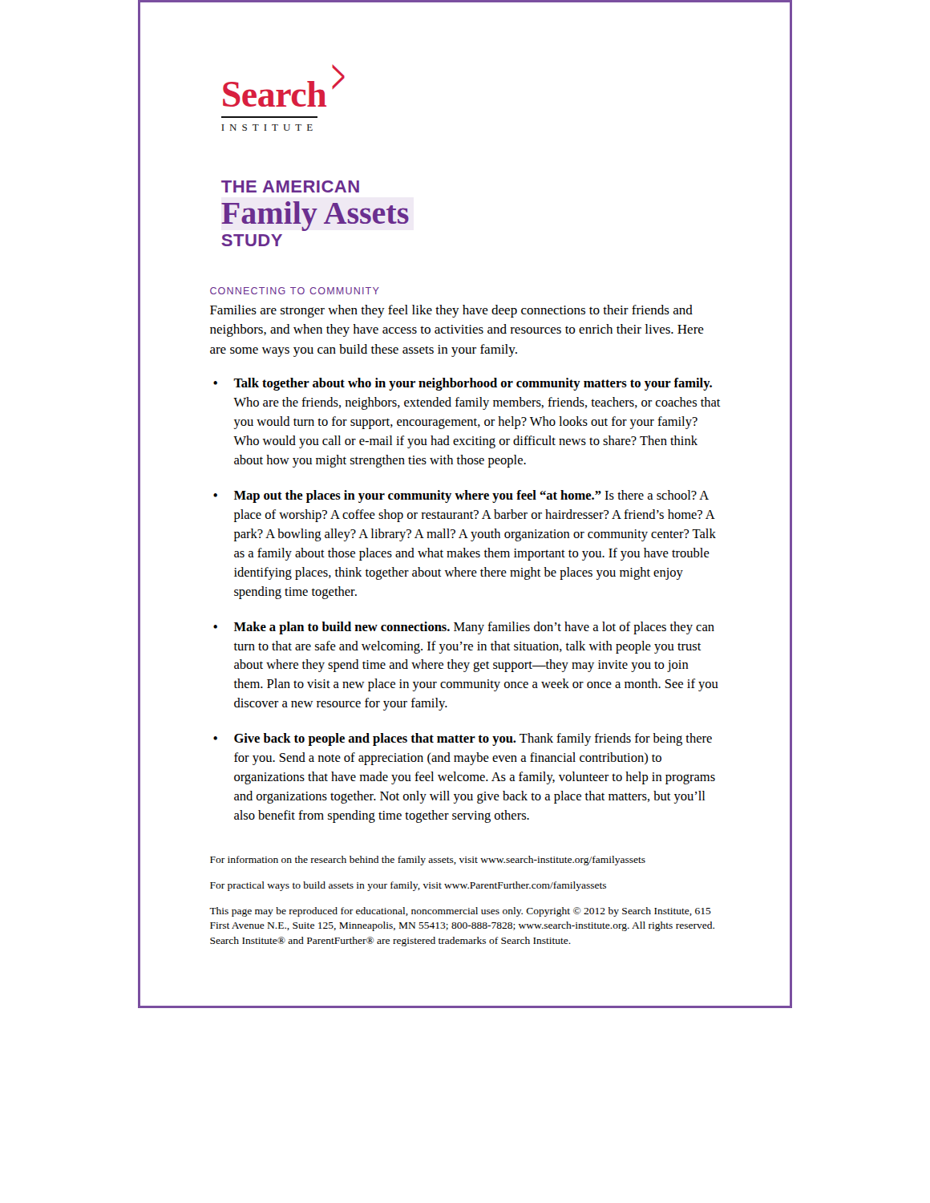Search>
INSTITUTE
THE AMERICAN
Family Assets
STUDY
CONNECTING TO COMMUNITY
Families are stronger when they feel like they have deep connections to their friends and neighbors, and when they have access to activities and resources to enrich their lives. Here are some ways you can build these assets in your family.
Talk together about who in your neighborhood or community matters to your family. Who are the friends, neighbors, extended family members, friends, teachers, or coaches that you would turn to for support, encouragement, or help? Who looks out for your family? Who would you call or e-mail if you had exciting or difficult news to share? Then think about how you might strengthen ties with those people.
Map out the places in your community where you feel “at home.” Is there a school? A place of worship? A coffee shop or restaurant? A barber or hairdresser? A friend’s home? A park? A bowling alley? A library? A mall? A youth organization or community center? Talk as a family about those places and what makes them important to you. If you have trouble identifying places, think together about where there might be places you might enjoy spending time together.
Make a plan to build new connections. Many families don’t have a lot of places they can turn to that are safe and welcoming. If you’re in that situation, talk with people you trust about where they spend time and where they get support—they may invite you to join them. Plan to visit a new place in your community once a week or once a month. See if you discover a new resource for your family.
Give back to people and places that matter to you. Thank family friends for being there for you. Send a note of appreciation (and maybe even a financial contribution) to organizations that have made you feel welcome. As a family, volunteer to help in programs and organizations together. Not only will you give back to a place that matters, but you’ll also benefit from spending time together serving others.
For information on the research behind the family assets, visit www.search-institute.org/familyassets
For practical ways to build assets in your family, visit www.ParentFurther.com/familyassets
This page may be reproduced for educational, noncommercial uses only. Copyright © 2012 by Search Institute, 615 First Avenue N.E., Suite 125, Minneapolis, MN 55413; 800-888-7828; www.search-institute.org. All rights reserved. Search Institute® and ParentFurther® are registered trademarks of Search Institute.